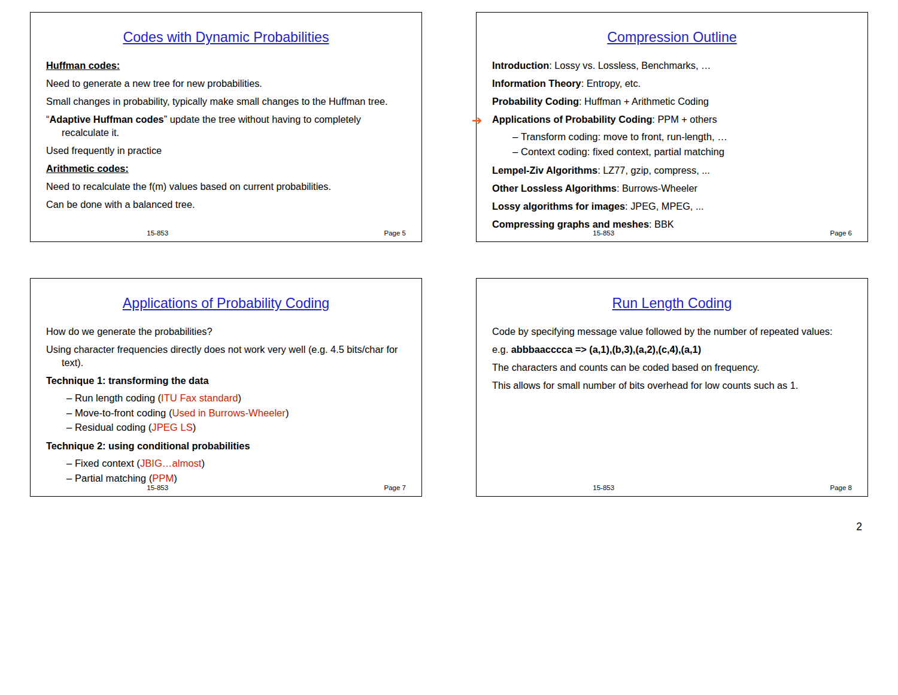Codes with Dynamic Probabilities
Huffman codes:
Need to generate a new tree for new probabilities.
Small changes in probability, typically make small changes to the Huffman tree.
“Adaptive Huffman codes” update the tree without having to completely recalculate it.
Used frequently in practice
Arithmetic codes:
Need to recalculate the f(m) values based on current probabilities.
Can be done with a balanced tree.
15-853 Page 5
Compression Outline
Introduction: Lossy vs. Lossless, Benchmarks, …
Information Theory: Entropy, etc.
Probability Coding: Huffman + Arithmetic Coding
➔Applications of Probability Coding: PPM + others
Transform coding: move to front, run-length, …
Context coding: fixed context, partial matching
Lempel-Ziv Algorithms: LZ77, gzip, compress, ...
Other Lossless Algorithms: Burrows-Wheeler
Lossy algorithms for images: JPEG, MPEG, ...
Compressing graphs and meshes: BBK
15-853 Page 6
Applications of Probability Coding
How do we generate the probabilities?
Using character frequencies directly does not work very well (e.g. 4.5 bits/char for text).
Technique 1: transforming the data
Run length coding (ITU Fax standard)
Move-to-front coding (Used in Burrows-Wheeler)
Residual coding (JPEG LS)
Technique 2: using conditional probabilities
Fixed context (JBIG…almost)
Partial matching (PPM)
15-853 Page 7
Run Length Coding
Code by specifying message value followed by the number of repeated values:
e.g. abbbaacccca => (a,1),(b,3),(a,2),(c,4),(a,1)
The characters and counts can be coded based on frequency.
This allows for small number of bits overhead for low counts such as 1.
15-853 Page 8
2